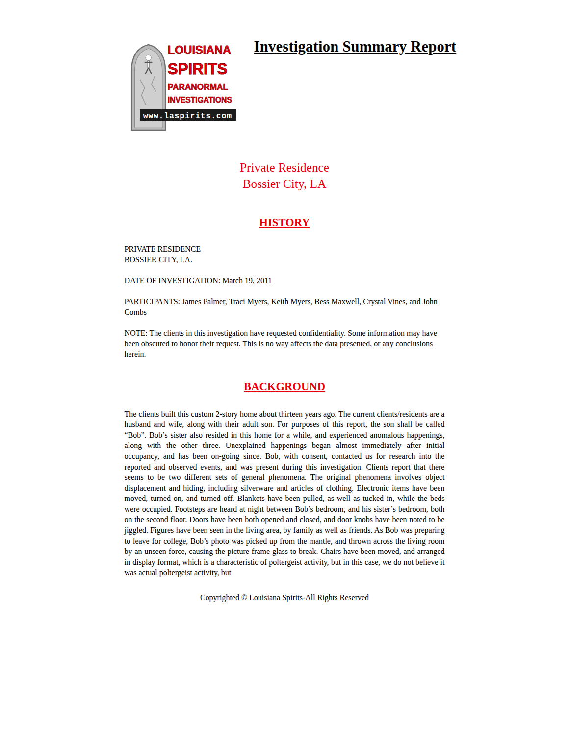Louisiana Spirits Paranormal Investigations — www.laspirits.com LOUISIANA SPIRITS PARANORMAL INVESTIGATIONS www.laspirits.com
Investigation Summary Report
Private Residence
Bossier City, LA
HISTORY
PRIVATE RESIDENCE
BOSSIER CITY, LA.
DATE OF INVESTIGATION: March 19, 2011
PARTICIPANTS: James Palmer, Traci Myers, Keith Myers, Bess Maxwell, Crystal Vines, and John Combs
NOTE: The clients in this investigation have requested confidentiality. Some information may have been obscured to honor their request. This is no way affects the data presented, or any conclusions herein.
BACKGROUND
The clients built this custom 2-story home about thirteen years ago. The current clients/residents are a husband and wife, along with their adult son. For purposes of this report, the son shall be called “Bob”. Bob’s sister also resided in this home for a while, and experienced anomalous happenings, along with the other three. Unexplained happenings began almost immediately after initial occupancy, and has been on-going since. Bob, with consent, contacted us for research into the reported and observed events, and was present during this investigation. Clients report that there seems to be two different sets of general phenomena. The original phenomena involves object displacement and hiding, including silverware and articles of clothing. Electronic items have been moved, turned on, and turned off. Blankets have been pulled, as well as tucked in, while the beds were occupied. Footsteps are heard at night between Bob’s bedroom, and his sister’s bedroom, both on the second floor. Doors have been both opened and closed, and door knobs have been noted to be jiggled. Figures have been seen in the living area, by family as well as friends. As Bob was preparing to leave for college, Bob’s photo was picked up from the mantle, and thrown across the living room by an unseen force, causing the picture frame glass to break. Chairs have been moved, and arranged in display format, which is a characteristic of poltergeist activity, but in this case, we do not believe it was actual poltergeist activity, but
Copyrighted © Louisiana Spirits-All Rights Reserved